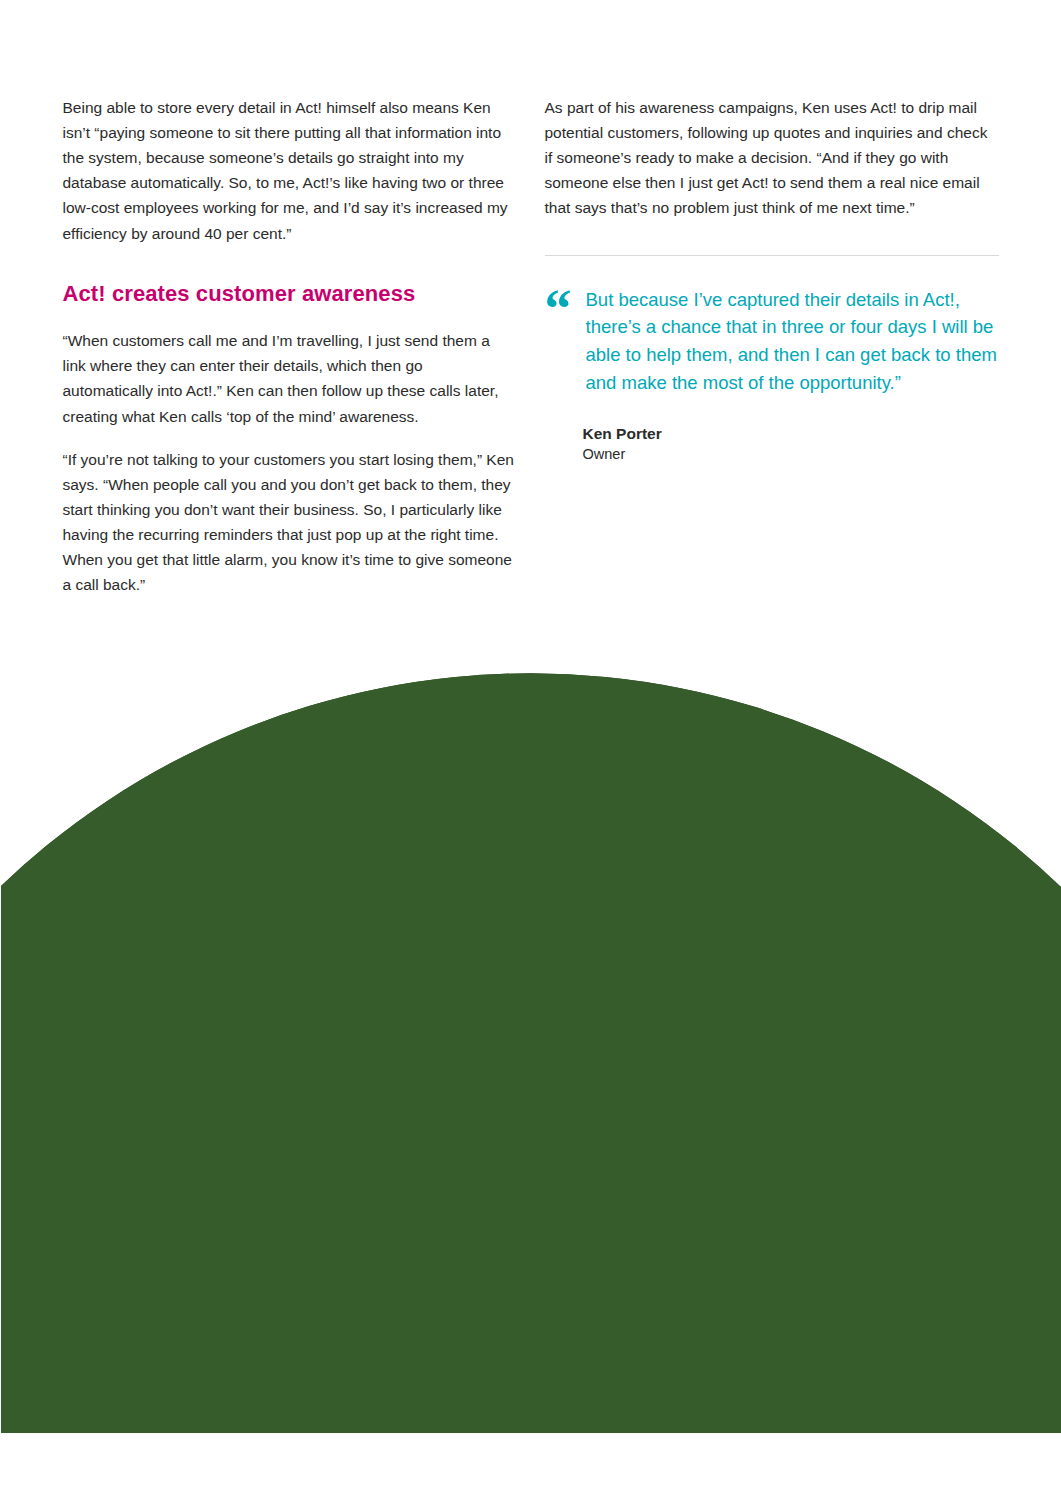Being able to store every detail in Act! himself also means Ken isn’t “paying someone to sit there putting all that information into the system, because someone’s details go straight into my database automatically. So, to me, Act!’s like having two or three low-cost employees working for me, and I’d say it’s increased my efficiency by around 40 per cent.”
Act! creates customer awareness
“When customers call me and I’m travelling, I just send them a link where they can enter their details, which then go automatically into Act!.” Ken can then follow up these calls later, creating what Ken calls ‘top of the mind’ awareness.
“If you’re not talking to your customers you start losing them,” Ken says. “When people call you and you don’t get back to them, they start thinking you don’t want their business. So, I particularly like having the recurring reminders that just pop up at the right time. When you get that little alarm, you know it’s time to give someone a call back.”
As part of his awareness campaigns, Ken uses Act! to drip mail potential customers, following up quotes and inquiries and check if someone’s ready to make a decision. “And if they go with someone else then I just get Act! to send them a real nice email that says that’s no problem just think of me next time.”
“
But because I’ve captured their details in Act!, there’s a chance that in three or four days I will be able to help them, and then I can get back to them and make the most of the opportunity.”
Ken Porter
Owner